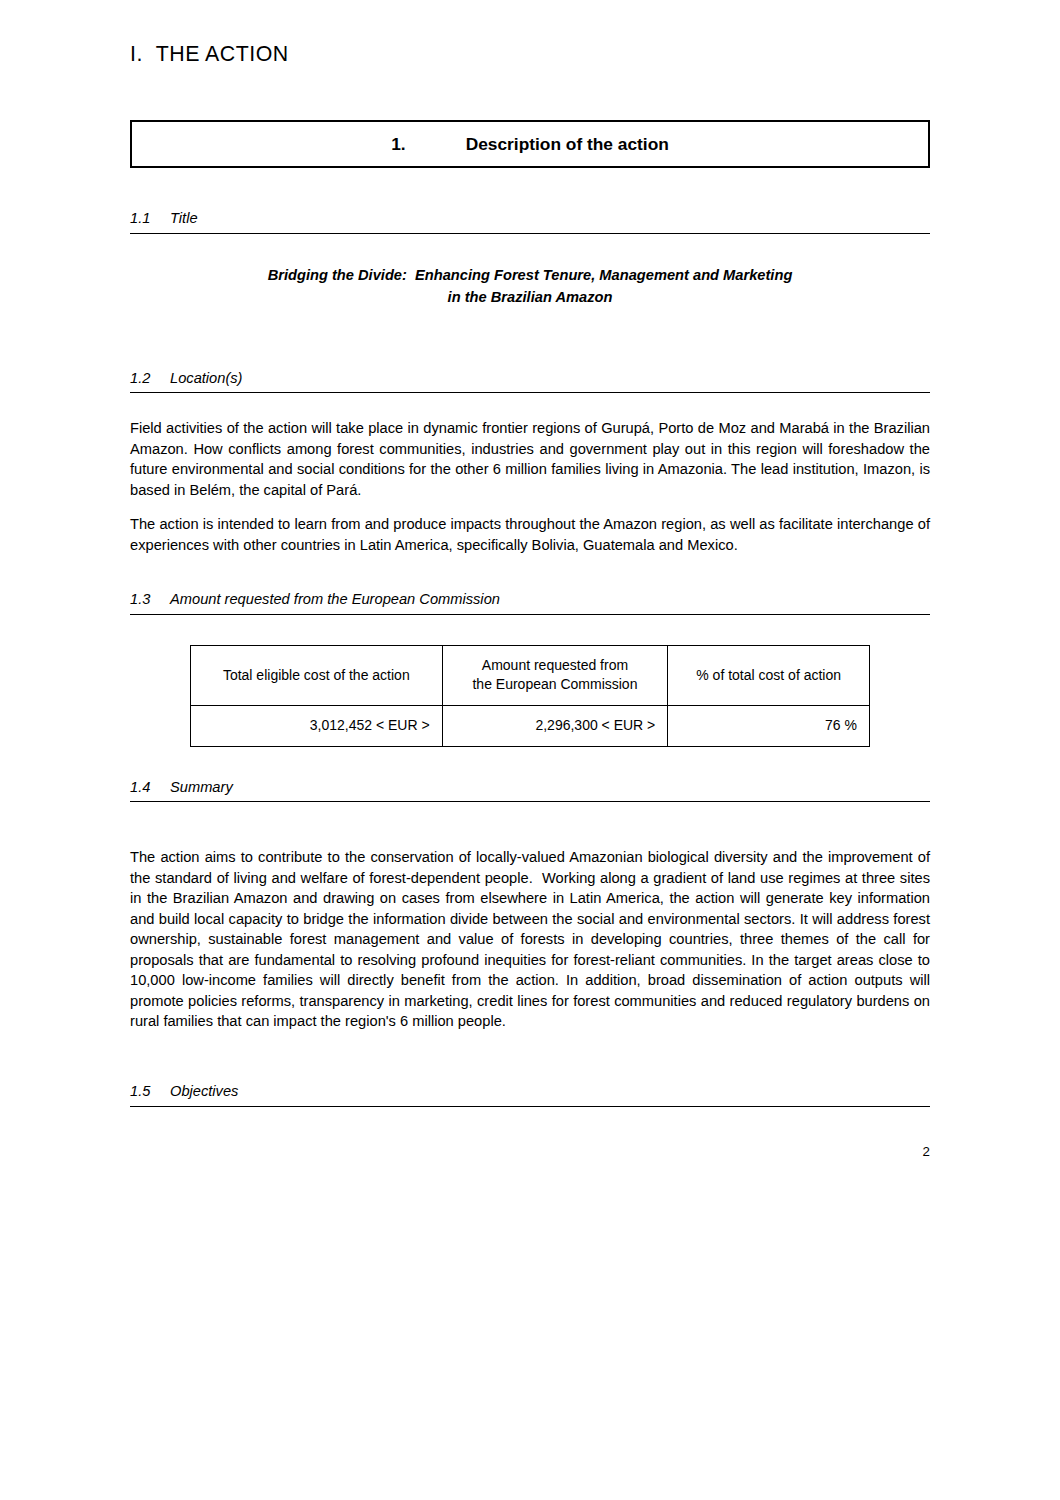I. THE ACTION
1. Description of the action
1.1 Title
Bridging the Divide: Enhancing Forest Tenure, Management and Marketing
in the Brazilian Amazon
1.2 Location(s)
Field activities of the action will take place in dynamic frontier regions of Gurupá, Porto de Moz and Marabá in the Brazilian Amazon. How conflicts among forest communities, industries and government play out in this region will foreshadow the future environmental and social conditions for the other 6 million families living in Amazonia. The lead institution, Imazon, is based in Belém, the capital of Pará.
The action is intended to learn from and produce impacts throughout the Amazon region, as well as facilitate interchange of experiences with other countries in Latin America, specifically Bolivia, Guatemala and Mexico.
1.3 Amount requested from the European Commission
| Total eligible cost of the action | Amount requested from the European Commission | % of total cost of action |
| 3,012,452 < EUR > | 2,296,300 < EUR > | 76 % |
1.4 Summary
The action aims to contribute to the conservation of locally-valued Amazonian biological diversity and the improvement of the standard of living and welfare of forest-dependent people. Working along a gradient of land use regimes at three sites in the Brazilian Amazon and drawing on cases from elsewhere in Latin America, the action will generate key information and build local capacity to bridge the information divide between the social and environmental sectors. It will address forest ownership, sustainable forest management and value of forests in developing countries, three themes of the call for proposals that are fundamental to resolving profound inequities for forest-reliant communities. In the target areas close to 10,000 low-income families will directly benefit from the action. In addition, broad dissemination of action outputs will promote policies reforms, transparency in marketing, credit lines for forest communities and reduced regulatory burdens on rural families that can impact the region's 6 million people.
1.5 Objectives
2